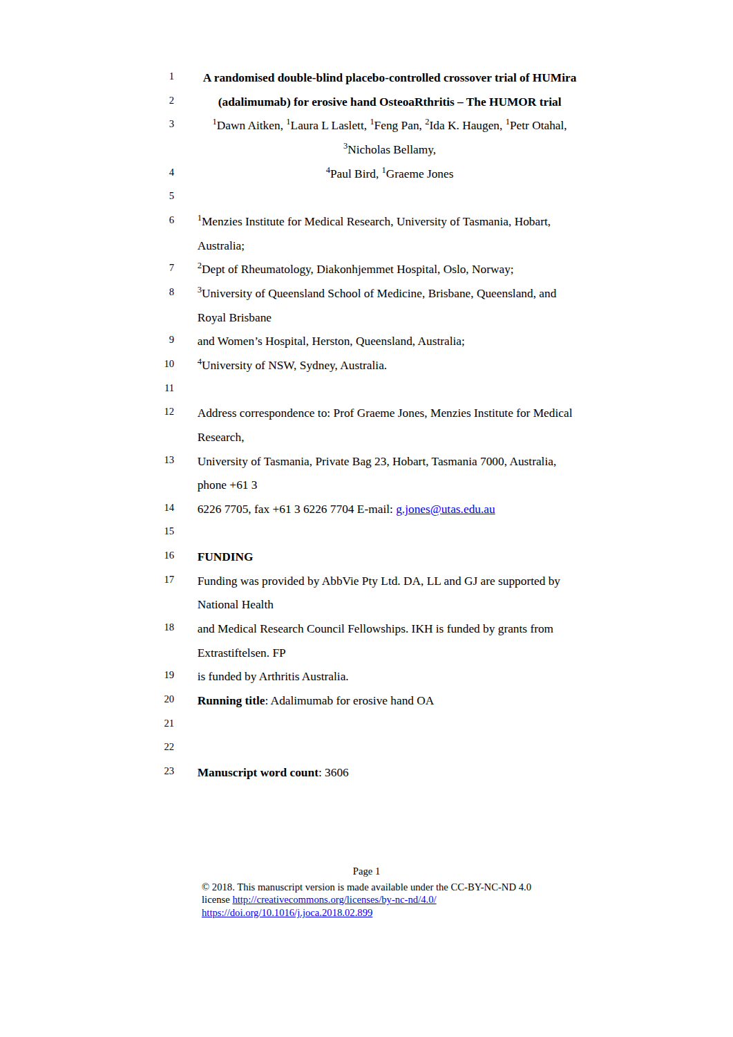1
A randomised double-blind placebo-controlled crossover trial of HUMira
2
(adalimumab) for erosive hand OsteoaRthritis – The HUMOR trial
3
1Dawn Aitken, 1Laura L Laslett, 1Feng Pan, 2Ida K. Haugen, 1Petr Otahal, 3Nicholas Bellamy,
4
4Paul Bird, 1Graeme Jones
5
6
1Menzies Institute for Medical Research, University of Tasmania, Hobart, Australia;
7
2Dept of Rheumatology, Diakonhjemmet Hospital, Oslo, Norway;
8
3University of Queensland School of Medicine, Brisbane, Queensland, and Royal Brisbane
9
and Women’s Hospital, Herston, Queensland, Australia;
10
4University of NSW, Sydney, Australia.
11
12
Address correspondence to: Prof Graeme Jones, Menzies Institute for Medical Research,
13
University of Tasmania, Private Bag 23, Hobart, Tasmania 7000, Australia, phone +61 3
14
6226 7705, fax +61 3 6226 7704 E-mail: g.jones@utas.edu.au
15
16
FUNDING
17
Funding was provided by AbbVie Pty Ltd. DA, LL and GJ are supported by National Health
18
and Medical Research Council Fellowships. IKH is funded by grants from Extrastiftelsen. FP
19
is funded by Arthritis Australia.
20
Running title: Adalimumab for erosive hand OA
21
22
23
Manuscript word count: 3606
Page 1
© 2018. This manuscript version is made available under the CC-BY-NC-ND 4.0
license http://creativecommons.org/licenses/by-nc-nd/4.0/
https://doi.org/10.1016/j.joca.2018.02.899